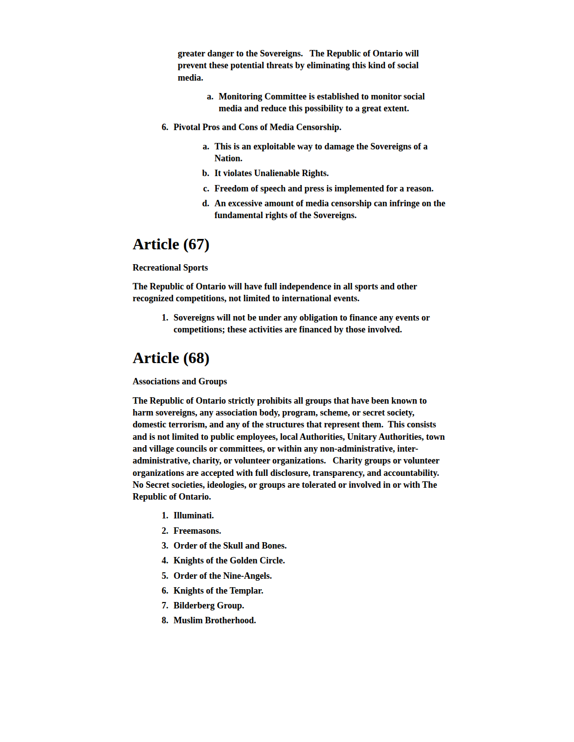greater danger to the Sovereigns. The Republic of Ontario will prevent these potential threats by eliminating this kind of social media.
Monitoring Committee is established to monitor social media and reduce this possibility to a great extent.
Pivotal Pros and Cons of Media Censorship.
This is an exploitable way to damage the Sovereigns of a Nation.
It violates Unalienable Rights.
Freedom of speech and press is implemented for a reason.
An excessive amount of media censorship can infringe on the fundamental rights of the Sovereigns.
Article (67)
Recreational Sports
The Republic of Ontario will have full independence in all sports and other recognized competitions, not limited to international events.
Sovereigns will not be under any obligation to finance any events or competitions; these activities are financed by those involved.
Article (68)
Associations and Groups
The Republic of Ontario strictly prohibits all groups that have been known to harm sovereigns, any association body, program, scheme, or secret society, domestic terrorism, and any of the structures that represent them. This consists and is not limited to public employees, local Authorities, Unitary Authorities, town and village councils or committees, or within any non-administrative, inter-administrative, charity, or volunteer organizations. Charity groups or volunteer organizations are accepted with full disclosure, transparency, and accountability. No Secret societies, ideologies, or groups are tolerated or involved in or with The Republic of Ontario.
Illuminati.
Freemasons.
Order of the Skull and Bones.
Knights of the Golden Circle.
Order of the Nine-Angels.
Knights of the Templar.
Bilderberg Group.
Muslim Brotherhood.